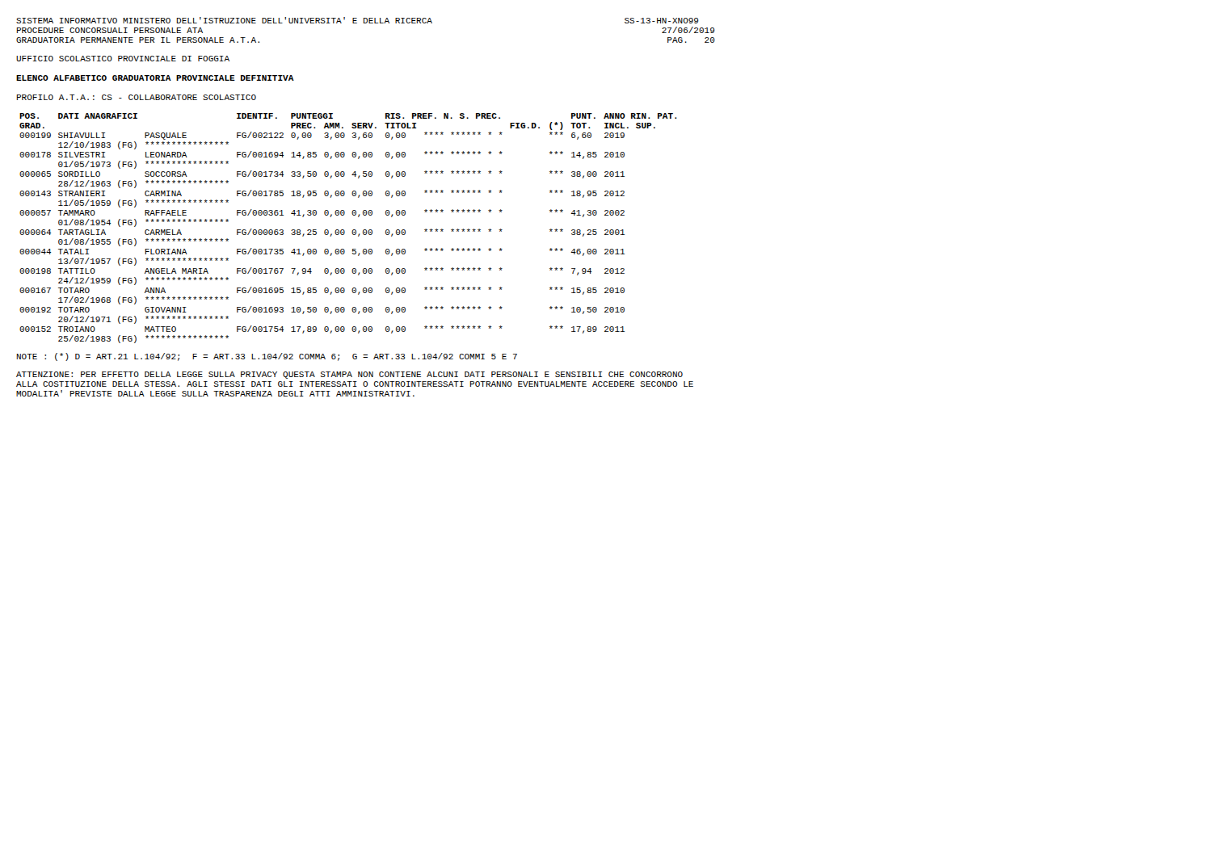SISTEMA INFORMATIVO MINISTERO DELL'ISTRUZIONE DELL'UNIVERSITA' E DELLA RICERCA SS-13-HN-XNO99 PROCEDURE CONCORSUALI PERSONALE ATA 27/06/2019 GRADUATORIA PERMANENTE PER IL PERSONALE A.T.A. PAG. 20
UFFICIO SCOLASTICO PROVINCIALE DI FOGGIA
ELENCO ALFABETICO GRADUATORIA PROVINCIALE DEFINITIVA
PROFILO A.T.A.: CS - COLLABORATORE SCOLASTICO
| POS. | DATI ANAGRAFICI | | IDENTIF. | PUNTEGGI | RIS. PREF. N. S. PREC. | PUNT. | ANNO RIN. PAT. |
| --- | --- | --- | --- | --- | --- | --- | --- |
| GRAD. | | | | PREC. | AMM. | SERV. | TITOLI | | FIG.D. | (*) | TOT. | INCL. SUP. |
| 000199 | SHIAVULLI | PASQUALE | FG/002122 | 0,00 | 3,00 | 3,60 | 0,00 | **** ****** * * | | *** | 6,60 | 2019 |
| | 12/10/1983 (FG) | **************** | | | | | | | | | | |
| 000178 | SILVESTRI | LEONARDA | FG/001694 | 14,85 | 0,00 | 0,00 | 0,00 | **** ****** * * | | *** | 14,85 | 2010 |
| | 01/05/1973 (FG) | **************** | | | | | | | | | | |
| 000065 | SORDILLO | SOCCORSA | FG/001734 | 33,50 | 0,00 | 4,50 | 0,00 | **** ****** * * | | *** | 38,00 | 2011 |
| | 28/12/1963 (FG) | **************** | | | | | | | | | | |
| 000143 | STRANIERI | CARMINA | FG/001785 | 18,95 | 0,00 | 0,00 | 0,00 | **** ****** * * | | *** | 18,95 | 2012 |
| | 11/05/1959 (FG) | **************** | | | | | | | | | | |
| 000057 | TAMMARO | RAFFAELE | FG/000361 | 41,30 | 0,00 | 0,00 | 0,00 | **** ****** * * | | *** | 41,30 | 2002 |
| | 01/08/1954 (FG) | **************** | | | | | | | | | | |
| 000064 | TARTAGLIA | CARMELA | FG/000063 | 38,25 | 0,00 | 0,00 | 0,00 | **** ****** * * | | *** | 38,25 | 2001 |
| | 01/08/1955 (FG) | **************** | | | | | | | | | | |
| 000044 | TATALI | FLORIANA | FG/001735 | 41,00 | 0,00 | 5,00 | 0,00 | **** ****** * * | | *** | 46,00 | 2011 |
| | 13/07/1957 (FG) | **************** | | | | | | | | | | |
| 000198 | TATTILO | ANGELA MARIA | FG/001767 | 7,94 | 0,00 | 0,00 | 0,00 | **** ****** * * | | *** | 7,94 | 2012 |
| | 24/12/1959 (FG) | **************** | | | | | | | | | | |
| 000167 | TOTARO | ANNA | FG/001695 | 15,85 | 0,00 | 0,00 | 0,00 | **** ****** * * | | *** | 15,85 | 2010 |
| | 17/02/1968 (FG) | **************** | | | | | | | | | | |
| 000192 | TOTARO | GIOVANNI | FG/001693 | 10,50 | 0,00 | 0,00 | 0,00 | **** ****** * * | | *** | 10,50 | 2010 |
| | 20/12/1971 (FG) | **************** | | | | | | | | | | |
| 000152 | TROIANO | MATTEO | FG/001754 | 17,89 | 0,00 | 0,00 | 0,00 | **** ****** * * | | *** | 17,89 | 2011 |
| | 25/02/1983 (FG) | **************** | | | | | | | | | | |
NOTE : (*) D = ART.21 L.104/92; F = ART.33 L.104/92 COMMA 6; G = ART.33 L.104/92 COMMI 5 E 7
ATTENZIONE: PER EFFETTO DELLA LEGGE SULLA PRIVACY QUESTA STAMPA NON CONTIENE ALCUNI DATI PERSONALI E SENSIBILI CHE CONCORRONO ALLA COSTITUZIONE DELLA STESSA. AGLI STESSI DATI GLI INTERESSATI O CONTROINTERESSATI POTRANNO EVENTUALMENTE ACCEDERE SECONDO LE MODALITA' PREVISTE DALLA LEGGE SULLA TRASPARENZA DEGLI ATTI AMMINISTRATIVI.